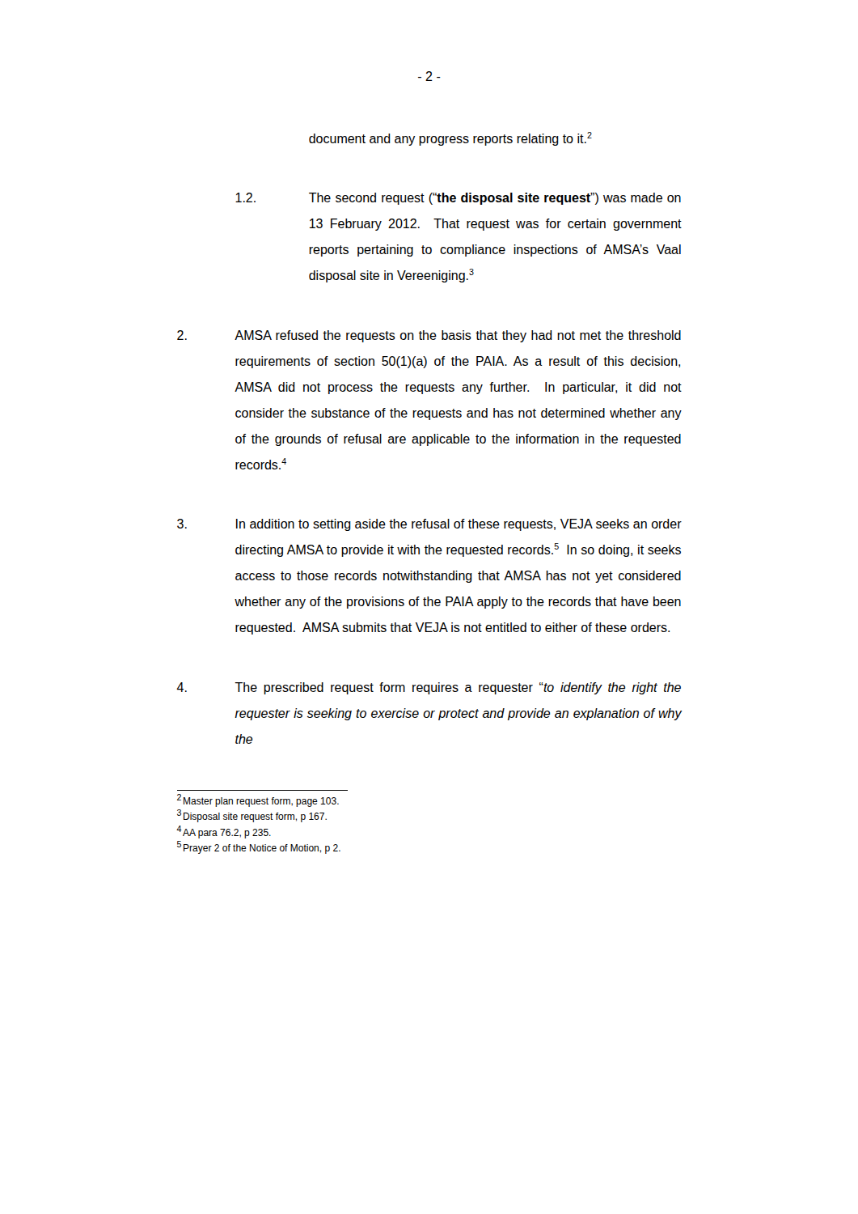- 2 -
document and any progress reports relating to it.2
1.2.
The second request (“the disposal site request”) was made on 13 February 2012. That request was for certain government reports pertaining to compliance inspections of AMSA’s Vaal disposal site in Vereeniging.3
2.
AMSA refused the requests on the basis that they had not met the threshold requirements of section 50(1)(a) of the PAIA. As a result of this decision, AMSA did not process the requests any further. In particular, it did not consider the substance of the requests and has not determined whether any of the grounds of refusal are applicable to the information in the requested records.4
3.
In addition to setting aside the refusal of these requests, VEJA seeks an order directing AMSA to provide it with the requested records.5 In so doing, it seeks access to those records notwithstanding that AMSA has not yet considered whether any of the provisions of the PAIA apply to the records that have been requested. AMSA submits that VEJA is not entitled to either of these orders.
4.
The prescribed request form requires a requester “to identify the right the requester is seeking to exercise or protect and provide an explanation of why the
2Master plan request form, page 103.
3Disposal site request form, p 167.
4AA para 76.2, p 235.
5Prayer 2 of the Notice of Motion, p 2.